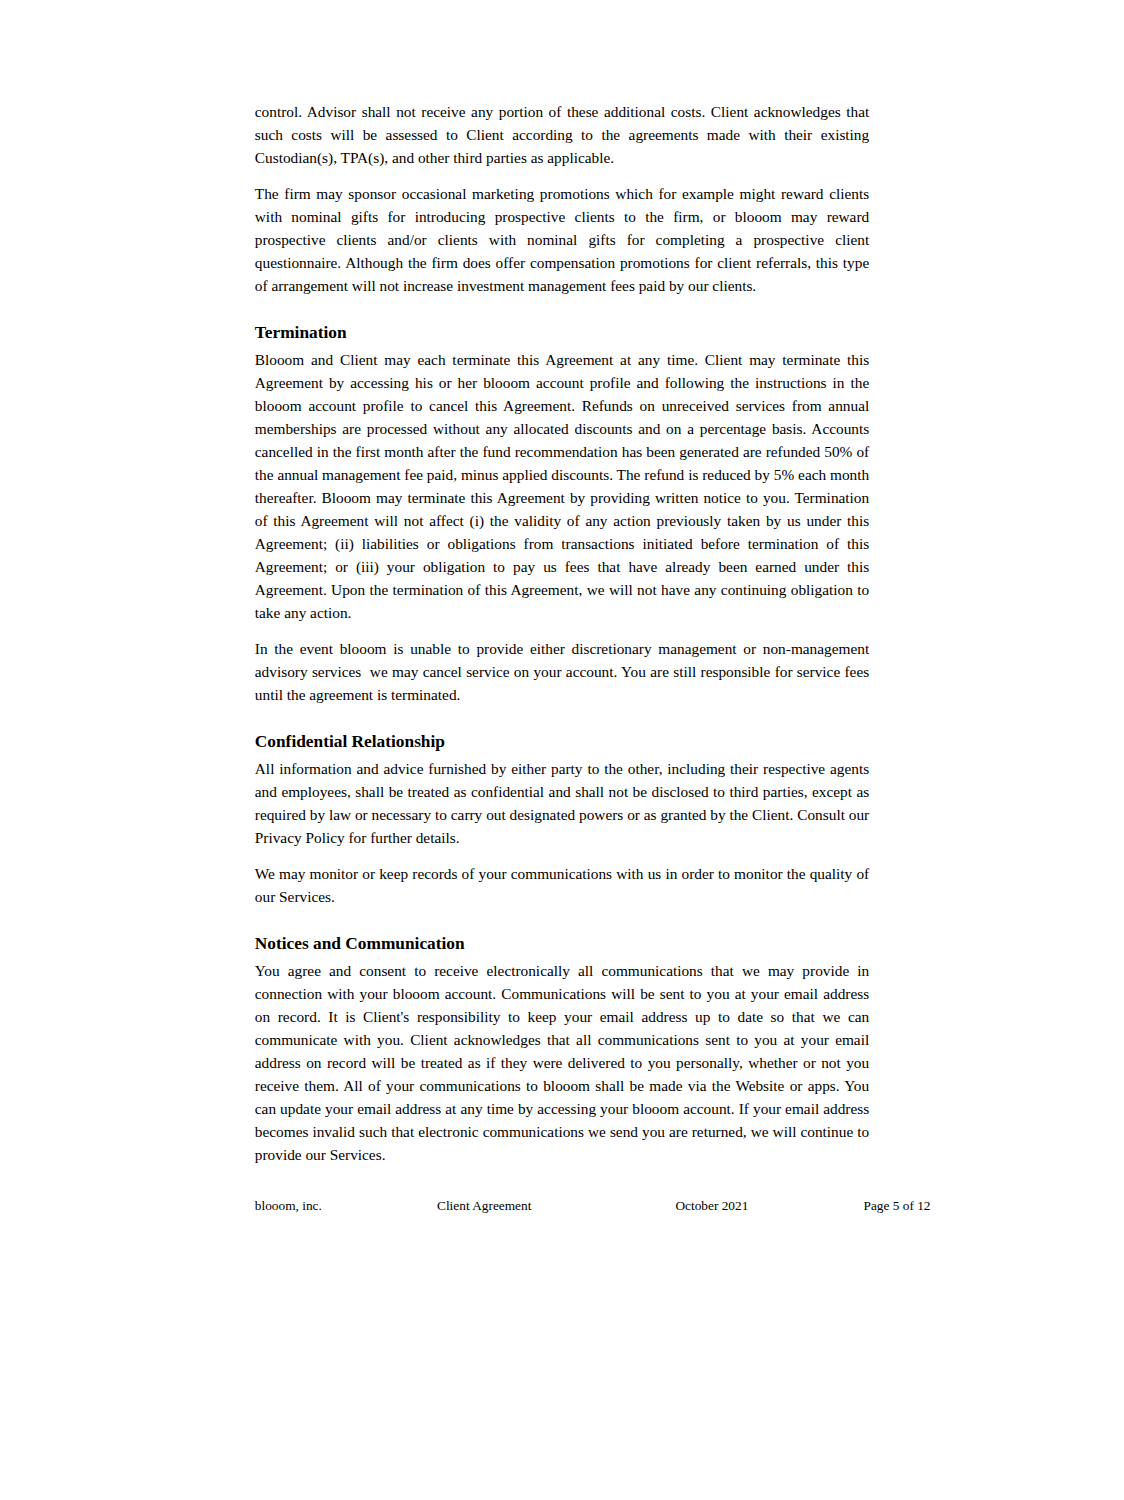control. Advisor shall not receive any portion of these additional costs. Client acknowledges that such costs will be assessed to Client according to the agreements made with their existing Custodian(s), TPA(s), and other third parties as applicable.
The firm may sponsor occasional marketing promotions which for example might reward clients with nominal gifts for introducing prospective clients to the firm, or blooom may reward prospective clients and/or clients with nominal gifts for completing a prospective client questionnaire. Although the firm does offer compensation promotions for client referrals, this type of arrangement will not increase investment management fees paid by our clients.
Termination
Blooom and Client may each terminate this Agreement at any time. Client may terminate this Agreement by accessing his or her blooom account profile and following the instructions in the blooom account profile to cancel this Agreement. Refunds on unreceived services from annual memberships are processed without any allocated discounts and on a percentage basis. Accounts cancelled in the first month after the fund recommendation has been generated are refunded 50% of the annual management fee paid, minus applied discounts. The refund is reduced by 5% each month thereafter. Blooom may terminate this Agreement by providing written notice to you. Termination of this Agreement will not affect (i) the validity of any action previously taken by us under this Agreement; (ii) liabilities or obligations from transactions initiated before termination of this Agreement; or (iii) your obligation to pay us fees that have already been earned under this Agreement. Upon the termination of this Agreement, we will not have any continuing obligation to take any action.
In the event blooom is unable to provide either discretionary management or non-management advisory services we may cancel service on your account. You are still responsible for service fees until the agreement is terminated.
Confidential Relationship
All information and advice furnished by either party to the other, including their respective agents and employees, shall be treated as confidential and shall not be disclosed to third parties, except as required by law or necessary to carry out designated powers or as granted by the Client. Consult our Privacy Policy for further details.
We may monitor or keep records of your communications with us in order to monitor the quality of our Services.
Notices and Communication
You agree and consent to receive electronically all communications that we may provide in connection with your blooom account. Communications will be sent to you at your email address on record. It is Client's responsibility to keep your email address up to date so that we can communicate with you. Client acknowledges that all communications sent to you at your email address on record will be treated as if they were delivered to you personally, whether or not you receive them. All of your communications to blooom shall be made via the Website or apps. You can update your email address at any time by accessing your blooom account. If your email address becomes invalid such that electronic communications we send you are returned, we will continue to provide our Services.
blooom, inc. Client Agreement October 2021 Page 5 of 12